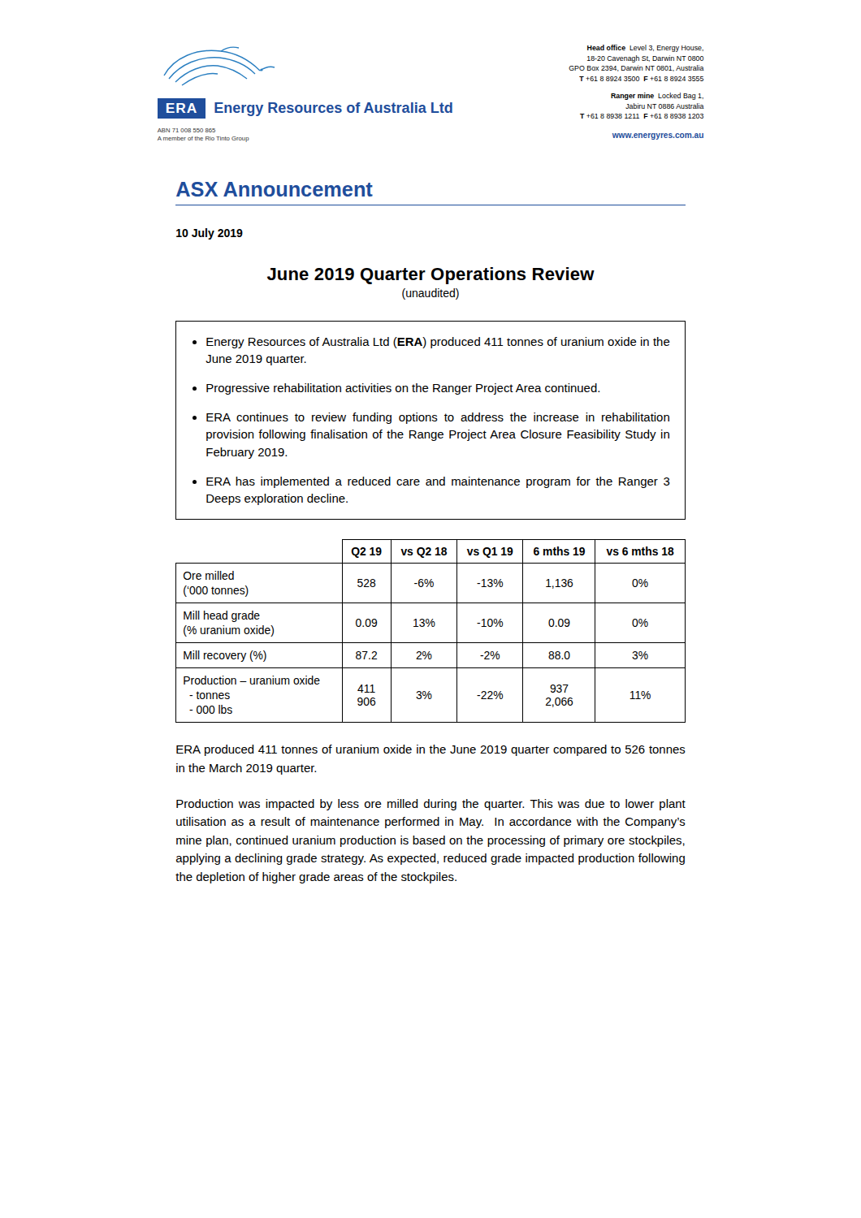ERA
Energy Resources of Australia Ltd
ABN 71 008 550 865
A member of the Rio Tinto Group
Head office Level 3, Energy House,
18-20 Cavenagh St, Darwin NT 0800
GPO Box 2394, Darwin NT 0801, Australia
T +61 8 8924 3500 F +61 8 8924 3555
Ranger mine Locked Bag 1,
Jabiru NT 0886 Australia
T +61 8 8938 1211 F +61 8 8938 1203
www.energyres.com.au
ASX Announcement
10 July 2019
June 2019 Quarter Operations Review
(unaudited)
Energy Resources of Australia Ltd (ERA) produced 411 tonnes of uranium oxide in the June 2019 quarter.
Progressive rehabilitation activities on the Ranger Project Area continued.
ERA continues to review funding options to address the increase in rehabilitation provision following finalisation of the Range Project Area Closure Feasibility Study in February 2019.
ERA has implemented a reduced care and maintenance program for the Ranger 3 Deeps exploration decline.
| | Q2 19 | vs Q2 18 | vs Q1 19 | 6 mths 19 | vs 6 mths 18 |
| --- | --- | --- | --- | --- | --- |
| Ore milled (‘000 tonnes) | 528 | -6% | -13% | 1,136 | 0% |
| Mill head grade (% uranium oxide) | 0.09 | 13% | -10% | 0.09 | 0% |
| Mill recovery (%) | 87.2 | 2% | -2% | 88.0 | 3% |
| Production – uranium oxide - tonnes - 000 lbs | 411 906 | 3% | -22% | 937 2,066 | 11% |
ERA produced 411 tonnes of uranium oxide in the June 2019 quarter compared to 526 tonnes in the March 2019 quarter.
Production was impacted by less ore milled during the quarter. This was due to lower plant utilisation as a result of maintenance performed in May. In accordance with the Company’s mine plan, continued uranium production is based on the processing of primary ore stockpiles, applying a declining grade strategy. As expected, reduced grade impacted production following the depletion of higher grade areas of the stockpiles.